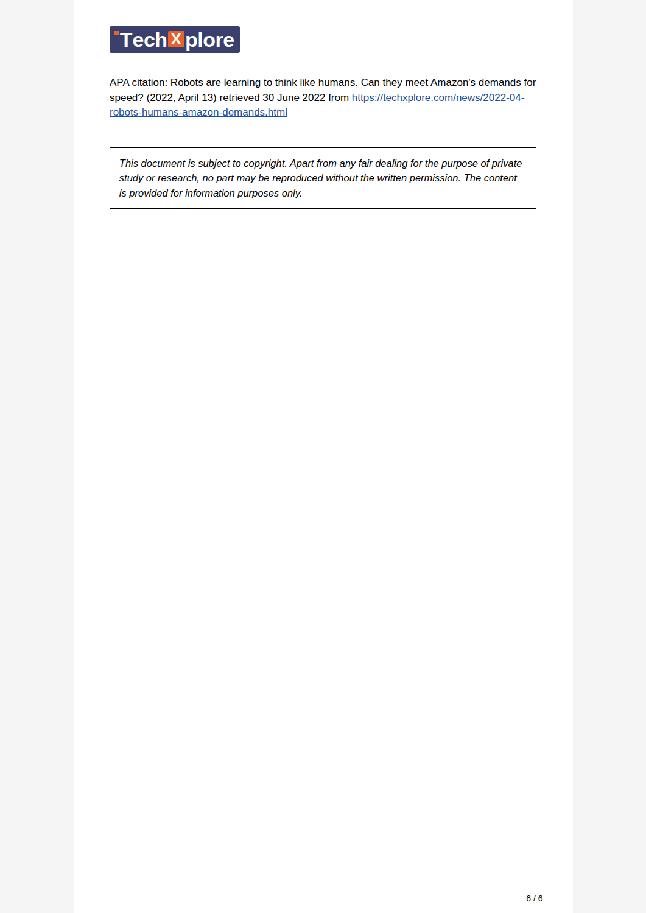Tech Xplore
APA citation: Robots are learning to think like humans. Can they meet Amazon's demands for speed? (2022, April 13) retrieved 30 June 2022 from https://techxplore.com/news/2022-04-robots-humans-amazon-demands.html
This document is subject to copyright. Apart from any fair dealing for the purpose of private study or research, no part may be reproduced without the written permission. The content is provided for information purposes only.
6 / 6